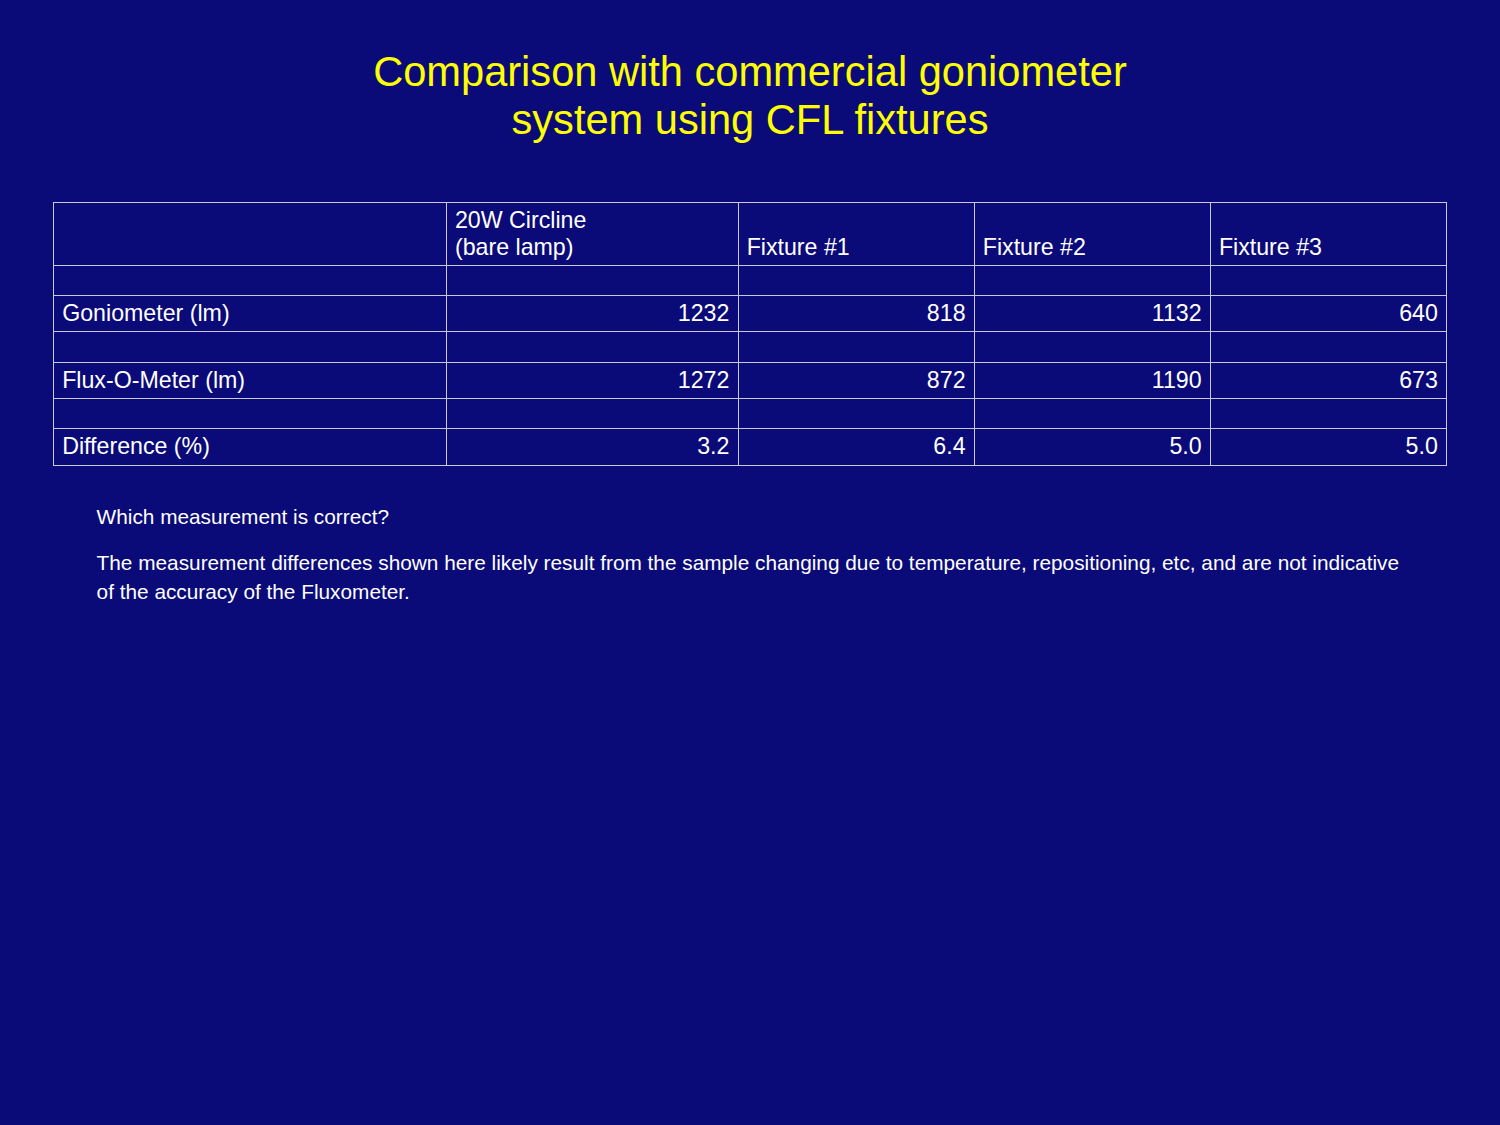Comparison with commercial goniometer
system using CFL fixtures
| | 20W Circline (bare lamp) | Fixture #1 | Fixture #2 | Fixture #3 |
| --- | --- | --- | --- | --- |
| Goniometer (lm) | 1232 | 818 | 1132 | 640 |
| Flux-O-Meter (lm) | 1272 | 872 | 1190 | 673 |
| Difference (%) | 3.2 | 6.4 | 5.0 | 5.0 |
Which measurement is correct?
The measurement differences shown here likely result from the sample changing due to temperature, repositioning, etc, and are not indicative of the accuracy of the Fluxometer.